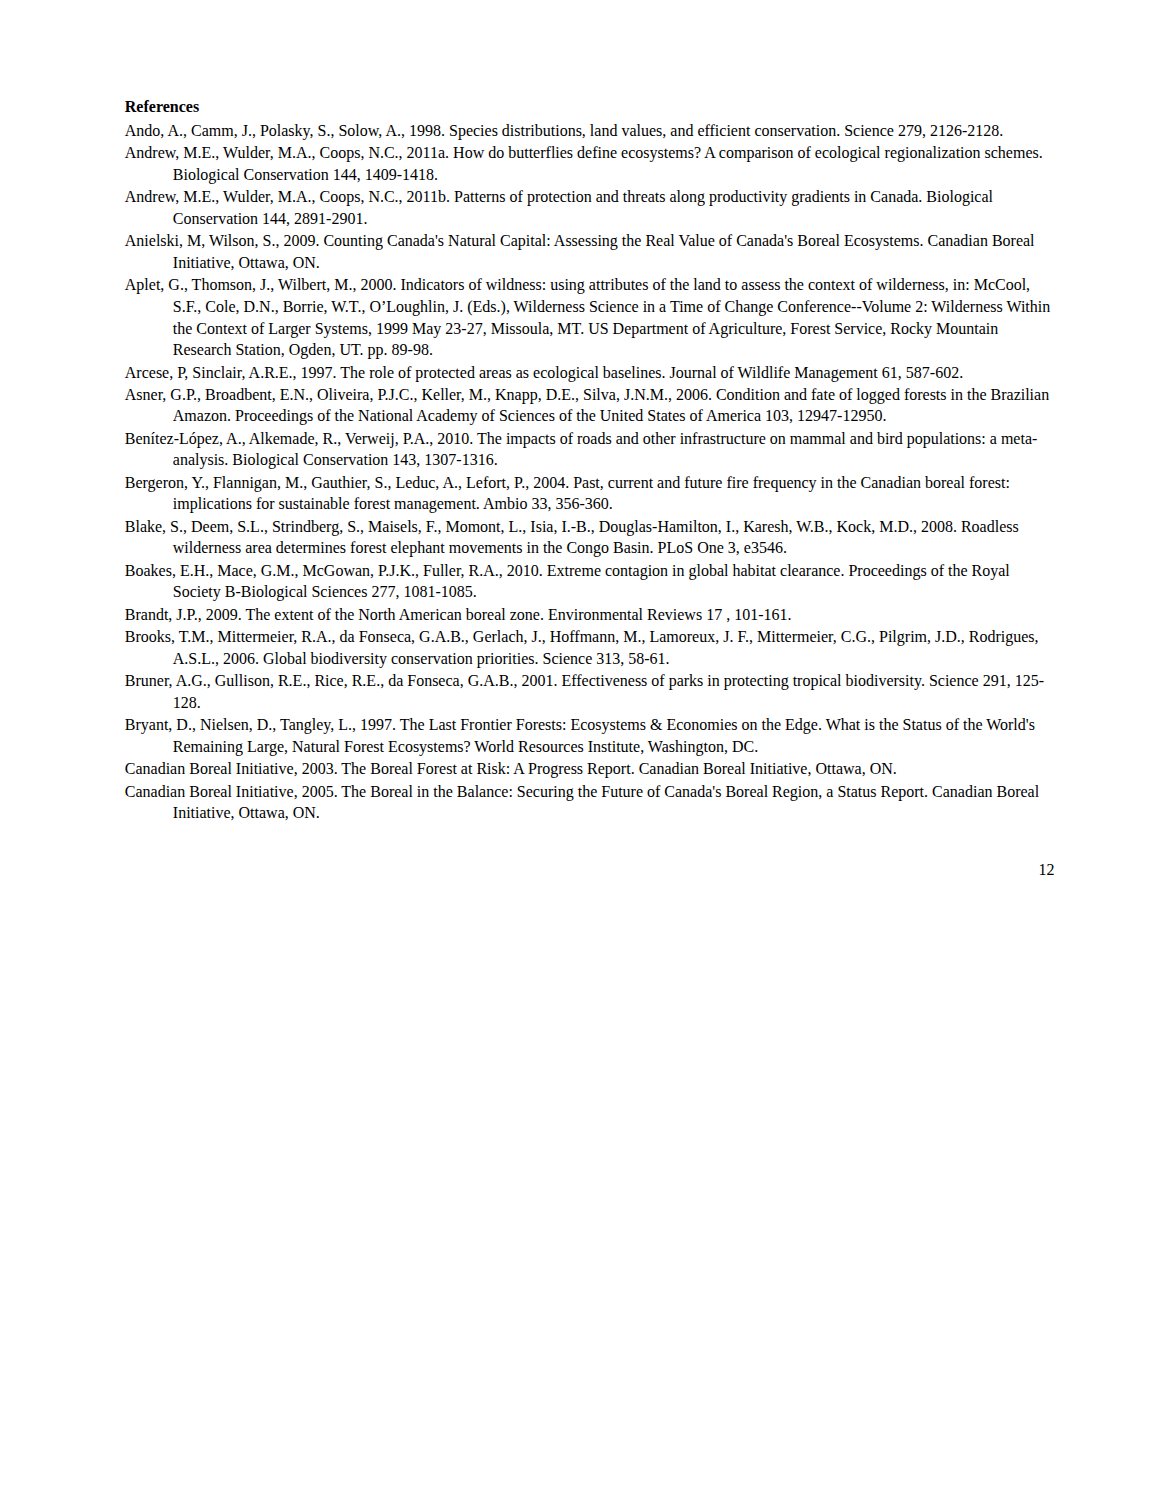References
Ando, A., Camm, J., Polasky, S., Solow, A., 1998. Species distributions, land values, and efficient conservation. Science 279, 2126-2128.
Andrew, M.E., Wulder, M.A., Coops, N.C., 2011a. How do butterflies define ecosystems? A comparison of ecological regionalization schemes. Biological Conservation 144, 1409-1418.
Andrew, M.E., Wulder, M.A., Coops, N.C., 2011b. Patterns of protection and threats along productivity gradients in Canada. Biological Conservation 144, 2891-2901.
Anielski, M, Wilson, S., 2009. Counting Canada's Natural Capital: Assessing the Real Value of Canada's Boreal Ecosystems. Canadian Boreal Initiative, Ottawa, ON.
Aplet, G., Thomson, J., Wilbert, M., 2000. Indicators of wildness: using attributes of the land to assess the context of wilderness, in: McCool, S.F., Cole, D.N., Borrie, W.T., O’Loughlin, J. (Eds.), Wilderness Science in a Time of Change Conference--Volume 2: Wilderness Within the Context of Larger Systems, 1999 May 23-27, Missoula, MT. US Department of Agriculture, Forest Service, Rocky Mountain Research Station, Ogden, UT. pp. 89-98.
Arcese, P, Sinclair, A.R.E., 1997. The role of protected areas as ecological baselines. Journal of Wildlife Management 61, 587-602.
Asner, G.P., Broadbent, E.N., Oliveira, P.J.C., Keller, M., Knapp, D.E., Silva, J.N.M., 2006. Condition and fate of logged forests in the Brazilian Amazon. Proceedings of the National Academy of Sciences of the United States of America 103, 12947-12950.
Benítez-López, A., Alkemade, R., Verweij, P.A., 2010. The impacts of roads and other infrastructure on mammal and bird populations: a meta-analysis. Biological Conservation 143, 1307-1316.
Bergeron, Y., Flannigan, M., Gauthier, S., Leduc, A., Lefort, P., 2004. Past, current and future fire frequency in the Canadian boreal forest: implications for sustainable forest management. Ambio 33, 356-360.
Blake, S., Deem, S.L., Strindberg, S., Maisels, F., Momont, L., Isia, I.-B., Douglas-Hamilton, I., Karesh, W.B., Kock, M.D., 2008. Roadless wilderness area determines forest elephant movements in the Congo Basin. PLoS One 3, e3546.
Boakes, E.H., Mace, G.M., McGowan, P.J.K., Fuller, R.A., 2010. Extreme contagion in global habitat clearance. Proceedings of the Royal Society B-Biological Sciences 277, 1081-1085.
Brandt, J.P., 2009. The extent of the North American boreal zone. Environmental Reviews 17 , 101-161.
Brooks, T.M., Mittermeier, R.A., da Fonseca, G.A.B., Gerlach, J., Hoffmann, M., Lamoreux, J. F., Mittermeier, C.G., Pilgrim, J.D., Rodrigues, A.S.L., 2006. Global biodiversity conservation priorities. Science 313, 58-61.
Bruner, A.G., Gullison, R.E., Rice, R.E., da Fonseca, G.A.B., 2001. Effectiveness of parks in protecting tropical biodiversity. Science 291, 125-128.
Bryant, D., Nielsen, D., Tangley, L., 1997. The Last Frontier Forests: Ecosystems & Economies on the Edge. What is the Status of the World's Remaining Large, Natural Forest Ecosystems? World Resources Institute, Washington, DC.
Canadian Boreal Initiative, 2003. The Boreal Forest at Risk: A Progress Report. Canadian Boreal Initiative, Ottawa, ON.
Canadian Boreal Initiative, 2005. The Boreal in the Balance: Securing the Future of Canada's Boreal Region, a Status Report. Canadian Boreal Initiative, Ottawa, ON.
12